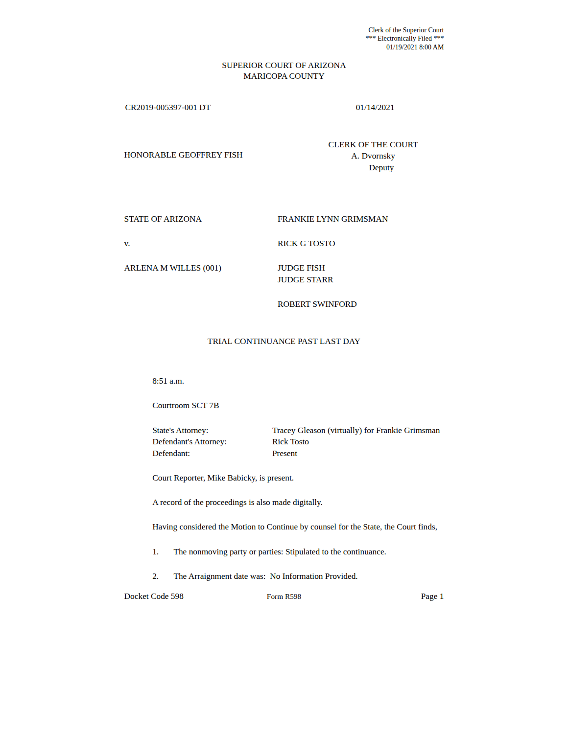Clerk of the Superior Court
*** Electronically Filed ***
01/19/2021 8:00 AM
SUPERIOR COURT OF ARIZONA
MARICOPA COUNTY
CR2019-005397-001 DT
01/14/2021
HONORABLE GEOFFREY FISH
CLERK OF THE COURT
A. Dvornsky
Deputy
STATE OF ARIZONA
v.
ARLENA M WILLES (001)
FRANKIE LYNN GRIMSMAN
RICK G TOSTO
JUDGE FISH
JUDGE STARR
ROBERT SWINFORD
TRIAL CONTINUANCE PAST LAST DAY
8:51 a.m.
Courtroom SCT 7B
| State's Attorney: | Tracey Gleason (virtually) for Frankie Grimsman |
| Defendant's Attorney: | Rick Tosto |
| Defendant: | Present |
Court Reporter, Mike Babicky, is present.
A record of the proceedings is also made digitally.
Having considered the Motion to Continue by counsel for the State, the Court finds,
The nonmoving party or parties: Stipulated to the continuance.
The Arraignment date was: No Information Provided.
Docket Code 598
Form R598
Page 1